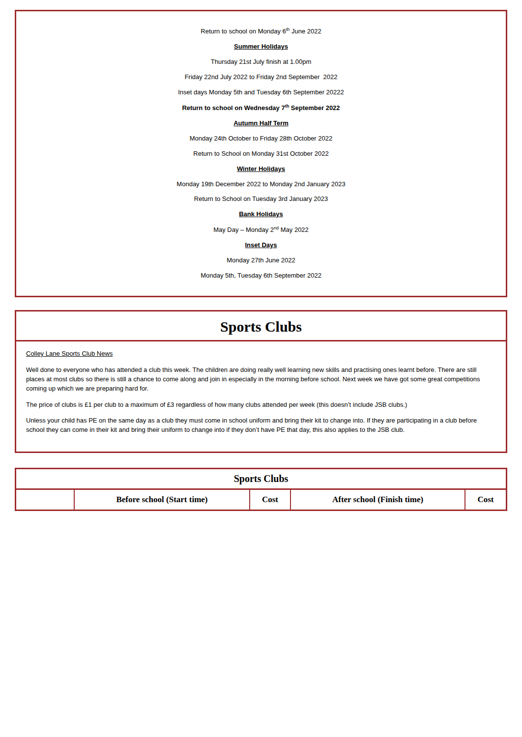Return to school on Monday 6th June 2022
Summer Holidays
Thursday 21st July finish at 1.00pm
Friday 22nd July 2022 to Friday 2nd September 2022
Inset days Monday 5th and Tuesday 6th September 20222
Return to school on Wednesday 7th September 2022
Autumn Half Term
Monday 24th October to Friday 28th October 2022
Return to School on Monday 31st October 2022
Winter Holidays
Monday 19th December 2022 to Monday 2nd January 2023
Return to School on Tuesday 3rd January 2023
Bank Holidays
May Day – Monday 2nd May 2022
Inset Days
Monday 27th June 2022
Monday 5th, Tuesday 6th September 2022
Sports Clubs
Colley Lane Sports Club News
Well done to everyone who has attended a club this week. The children are doing really well learning new skills and practising ones learnt before. There are still places at most clubs so there is still a chance to come along and join in especially in the morning before school. Next week we have got some great competitions coming up which we are preparing hard for.
The price of clubs is £1 per club to a maximum of £3 regardless of how many clubs attended per week (this doesn’t include JSB clubs.)
Unless your child has PE on the same day as a club they must come in school uniform and bring their kit to change into. If they are participating in a club before school they can come in their kit and bring their uniform to change into if they don’t have PE that day, this also applies to the JSB club.
Sports Clubs
| | Before school (Start time) | Cost | After school (Finish time) | Cost |
| --- | --- | --- | --- | --- |